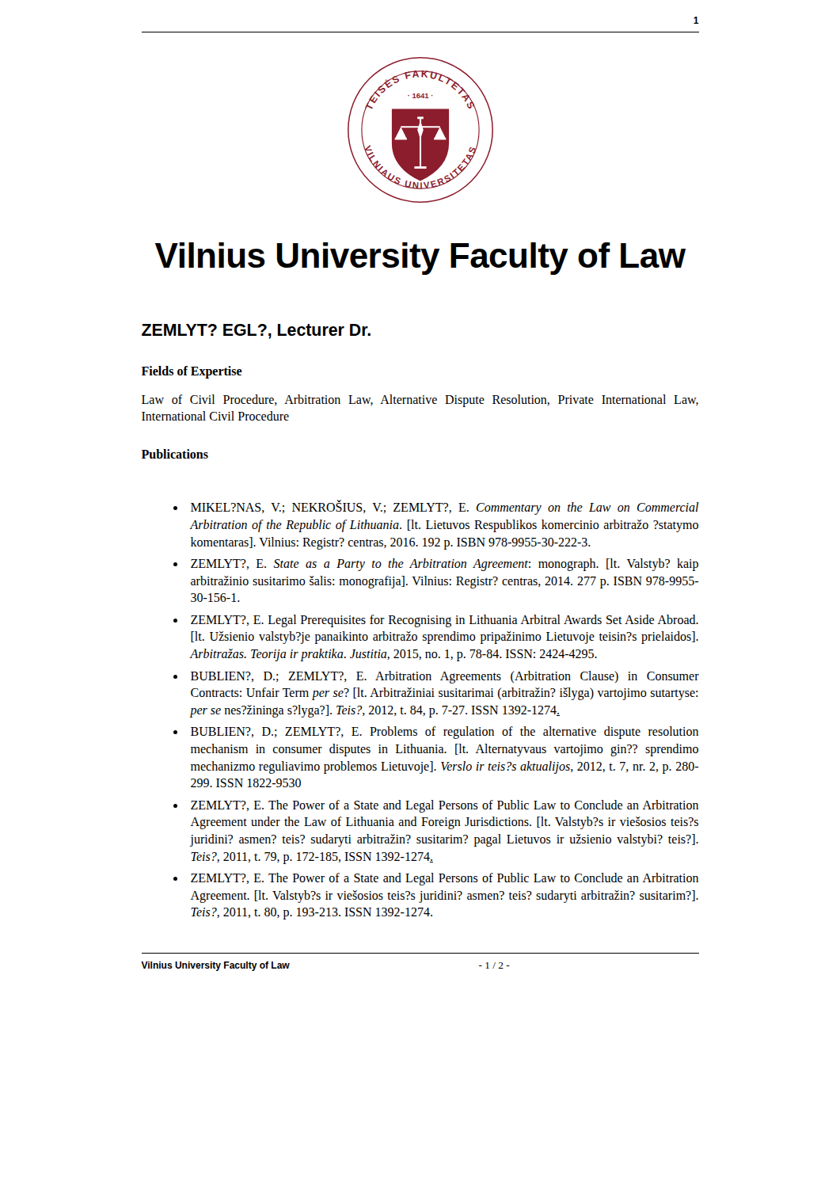1
TEISĖS FAKULTETAS VILNIAUS UNIVERSITETAS · 1641 ·
Vilnius University Faculty of Law
ZEMLYT? EGL?, Lecturer Dr.
Fields of Expertise
Law of Civil Procedure, Arbitration Law, Alternative Dispute Resolution, Private International Law, International Civil Procedure
Publications
MIKEL?NAS, V.; NEKROŠIUS, V.; ZEMLYT?, E. Commentary on the Law on Commercial Arbitration of the Republic of Lithuania. [lt. Lietuvos Respublikos komercinio arbitražo ?statymo komentaras]. Vilnius: Registr? centras, 2016. 192 p. ISBN 978-9955-30-222-3.
ZEMLYT?, E. State as a Party to the Arbitration Agreement: monograph. [lt. Valstyb? kaip arbitražinio susitarimo šalis: monografija]. Vilnius: Registr? centras, 2014. 277 p. ISBN 978-9955-30-156-1.
ZEMLYT?, E. Legal Prerequisites for Recognising in Lithuania Arbitral Awards Set Aside Abroad. [lt. Užsienio valstyb?je panaikinto arbitražo sprendimo pripažinimo Lietuvoje teisin?s prielaidos]. Arbitražas. Teorija ir praktika. Justitia, 2015, no. 1, p. 78-84. ISSN: 2424-4295.
BUBLIEN?, D.; ZEMLYT?, E. Arbitration Agreements (Arbitration Clause) in Consumer Contracts: Unfair Term per se? [lt. Arbitražiniai susitarimai (arbitražin? išlyga) vartojimo sutartyse: per se nes?žininga s?lyga?]. Teis?, 2012, t. 84, p. 7-27. ISSN 1392-1274.
BUBLIEN?, D.; ZEMLYT?, E. Problems of regulation of the alternative dispute resolution mechanism in consumer disputes in Lithuania. [lt. Alternatyvaus vartojimo gin?? sprendimo mechanizmo reguliavimo problemos Lietuvoje]. Verslo ir teis?s aktualijos, 2012, t. 7, nr. 2, p. 280-299. ISSN 1822-9530
ZEMLYT?, E. The Power of a State and Legal Persons of Public Law to Conclude an Arbitration Agreement under the Law of Lithuania and Foreign Jurisdictions. [lt. Valstyb?s ir viešosios teis?s juridini? asmen? teis? sudaryti arbitražin? susitarim? pagal Lietuvos ir užsienio valstybi? teis?]. Teis?, 2011, t. 79, p. 172-185, ISSN 1392-1274.
ZEMLYT?, E. The Power of a State and Legal Persons of Public Law to Conclude an Arbitration Agreement. [lt. Valstyb?s ir viešosios teis?s juridini? asmen? teis? sudaryti arbitražin? susitarim?]. Teis?, 2011, t. 80, p. 193-213. ISSN 1392-1274.
Vilnius University Faculty of Law
- 1 / 2 -